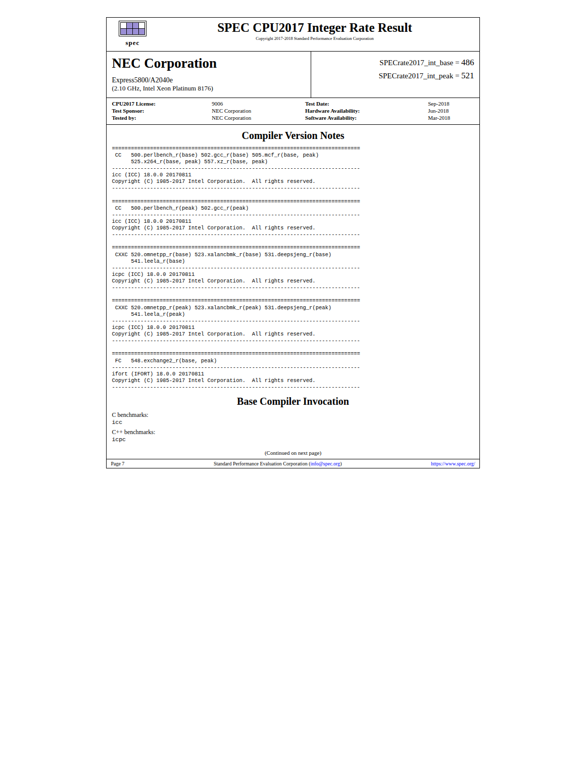spec
SPEC CPU2017 Integer Rate Result
Copyright 2017-2018 Standard Performance Evaluation Corporation
NEC Corporation
Express5800/A2040e
(2.10 GHz, Intel Xeon Platinum 8176)
SPECrate2017_int_base = 486
SPECrate2017_int_peak = 521
| CPU2017 License: | 9006 |
| Test Sponsor: | NEC Corporation |
| Tested by: | NEC Corporation |
| Test Date: | Sep-2018 |
| Hardware Availability: | Jun-2018 |
| Software Availability: | Mar-2018 |
Compiler Version Notes
==============================================================================
 CC   500.perlbench_r(base) 502.gcc_r(base) 505.mcf_r(base, peak)
      525.x264_r(base, peak) 557.xz_r(base, peak)
------------------------------------------------------------------------------
icc (ICC) 18.0.0 20170811
Copyright (C) 1985-2017 Intel Corporation.  All rights reserved.
------------------------------------------------------------------------------

==============================================================================
 CC   500.perlbench_r(peak) 502.gcc_r(peak)
------------------------------------------------------------------------------
icc (ICC) 18.0.0 20170811
Copyright (C) 1985-2017 Intel Corporation.  All rights reserved.
------------------------------------------------------------------------------

==============================================================================
 CXXC 520.omnetpp_r(base) 523.xalancbmk_r(base) 531.deepsjeng_r(base)
      541.leela_r(base)
------------------------------------------------------------------------------
icpc (ICC) 18.0.0 20170811
Copyright (C) 1985-2017 Intel Corporation.  All rights reserved.
------------------------------------------------------------------------------

==============================================================================
 CXXC 520.omnetpp_r(peak) 523.xalancbmk_r(peak) 531.deepsjeng_r(peak)
      541.leela_r(peak)
------------------------------------------------------------------------------
icpc (ICC) 18.0.0 20170811
Copyright (C) 1985-2017 Intel Corporation.  All rights reserved.
------------------------------------------------------------------------------

==============================================================================
 FC   548.exchange2_r(base, peak)
------------------------------------------------------------------------------
ifort (IFORT) 18.0.0 20170811
Copyright (C) 1985-2017 Intel Corporation.  All rights reserved.
------------------------------------------------------------------------------
Base Compiler Invocation
C benchmarks:
icc
C++ benchmarks:
icpc
(Continued on next page)
Page 7
Standard Performance Evaluation Corporation (info@spec.org)
https://www.spec.org/